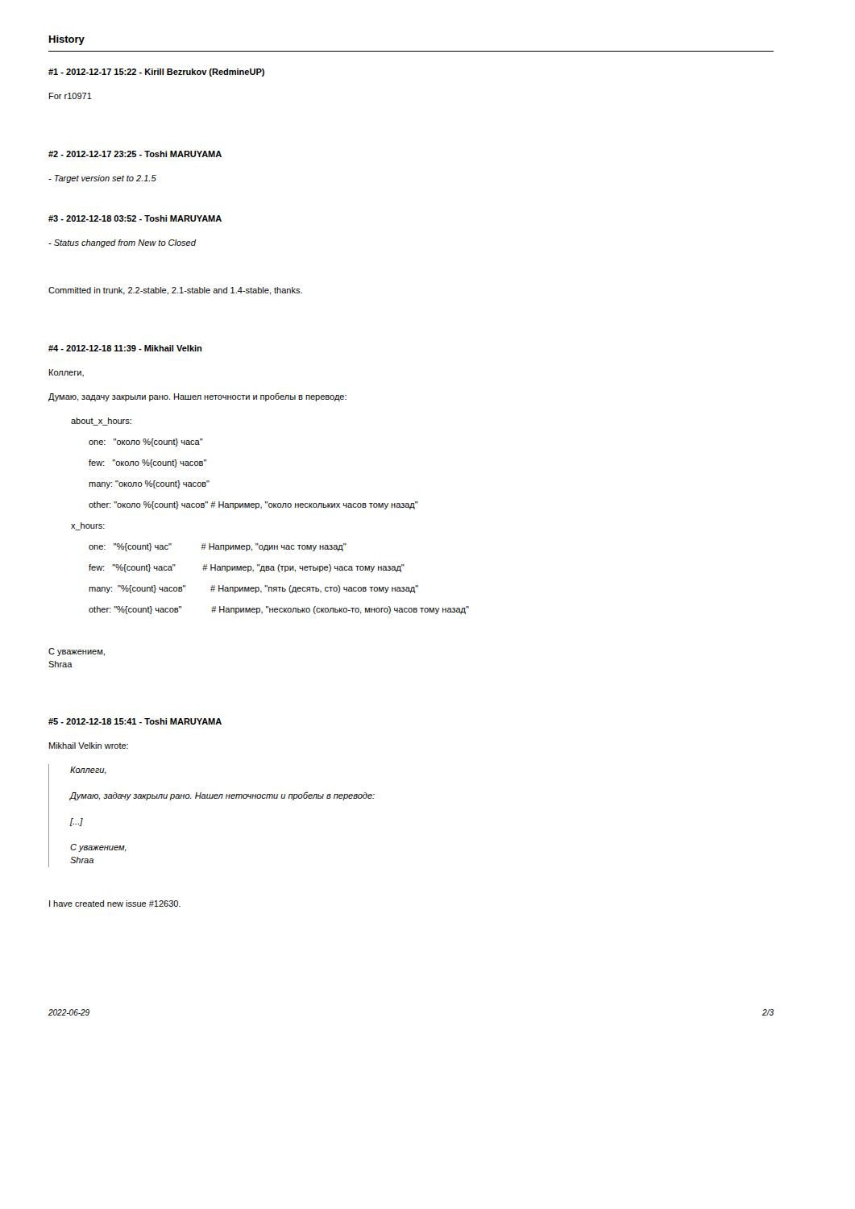History
#1 - 2012-12-17 15:22 - Kirill Bezrukov (RedmineUP)
For r10971
#2 - 2012-12-17 23:25 - Toshi MARUYAMA
- Target version set to 2.1.5
#3 - 2012-12-18 03:52 - Toshi MARUYAMA
- Status changed from New to Closed
Committed in trunk, 2.2-stable, 2.1-stable and 1.4-stable, thanks.
#4 - 2012-12-18 11:39 - Mikhail Velkin
Коллеги,
Думаю, задачу закрыли рано. Нашел неточности и пробелы в переводе:
about_x_hours:
one: "около %{count} часа"
few: "около %{count} часов"
many: "около %{count} часов"
other: "около %{count} часов" # Например, "около нескольких часов тому назад"
x_hours:
one: "%{count} час" # Например, "один час тому назад"
few: "%{count} часа" # Например, "два (три, четыре) часа тому назад"
many: "%{count} часов" # Например, "пять (десять, сто) часов тому назад"
other: "%{count} часов" # Например, "несколько (сколько-то, много) часов тому назад"
С уважением,
Shraa
#5 - 2012-12-18 15:41 - Toshi MARUYAMA
Mikhail Velkin wrote:
Коллеги,
Думаю, задачу закрыли рано. Нашел неточности и пробелы в переводе:
[...]
С уважением,
Shraa
I have created new issue #12630.
2022-06-29 2/3